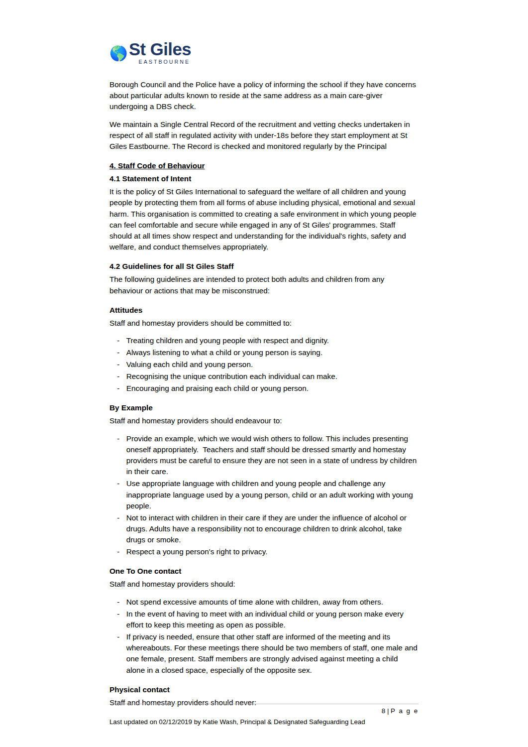🌎St Giles EASTBOURNE
Borough Council and the Police have a policy of informing the school if they have concerns about particular adults known to reside at the same address as a main care-giver undergoing a DBS check.
We maintain a Single Central Record of the recruitment and vetting checks undertaken in respect of all staff in regulated activity with under-18s before they start employment at St Giles Eastbourne. The Record is checked and monitored regularly by the Principal
4. Staff Code of Behaviour
4.1 Statement of Intent
It is the policy of St Giles International to safeguard the welfare of all children and young people by protecting them from all forms of abuse including physical, emotional and sexual harm. This organisation is committed to creating a safe environment in which young people can feel comfortable and secure while engaged in any of St Giles' programmes. Staff should at all times show respect and understanding for the individual's rights, safety and welfare, and conduct themselves appropriately.
4.2 Guidelines for all St Giles Staff
The following guidelines are intended to protect both adults and children from any behaviour or actions that may be misconstrued:
Attitudes
Staff and homestay providers should be committed to:
Treating children and young people with respect and dignity.
Always listening to what a child or young person is saying.
Valuing each child and young person.
Recognising the unique contribution each individual can make.
Encouraging and praising each child or young person.
By Example
Staff and homestay providers should endeavour to:
Provide an example, which we would wish others to follow. This includes presenting oneself appropriately. Teachers and staff should be dressed smartly and homestay providers must be careful to ensure they are not seen in a state of undress by children in their care.
Use appropriate language with children and young people and challenge any inappropriate language used by a young person, child or an adult working with young people.
Not to interact with children in their care if they are under the influence of alcohol or drugs. Adults have a responsibility not to encourage children to drink alcohol, take drugs or smoke.
Respect a young person's right to privacy.
One To One contact
Staff and homestay providers should:
Not spend excessive amounts of time alone with children, away from others.
In the event of having to meet with an individual child or young person make every effort to keep this meeting as open as possible.
If privacy is needed, ensure that other staff are informed of the meeting and its whereabouts. For these meetings there should be two members of staff, one male and one female, present. Staff members are strongly advised against meeting a child alone in a closed space, especially of the opposite sex.
Physical contact
Staff and homestay providers should never:
8 | P a g e
Last updated on 02/12/2019 by Katie Wash, Principal & Designated Safeguarding Lead